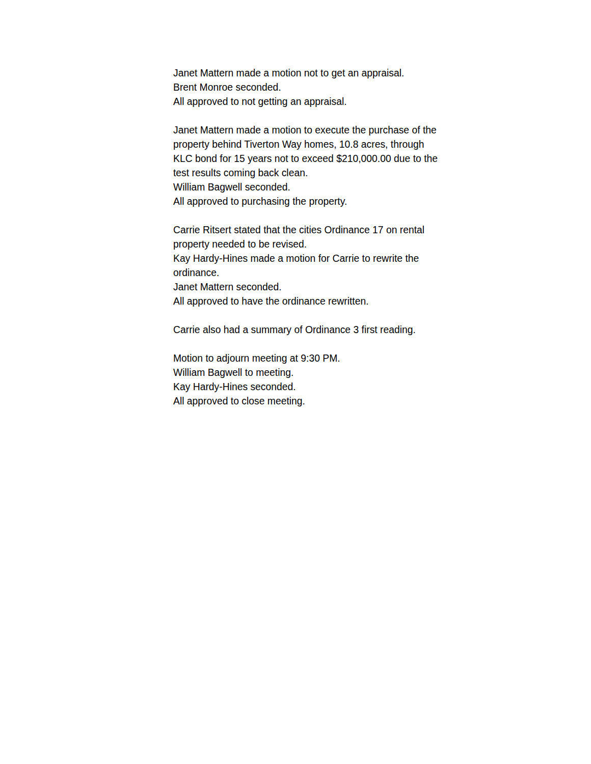Janet Mattern made a motion not to get an appraisal.
Brent Monroe seconded.
All approved to not getting an appraisal.
Janet Mattern made a motion to execute the purchase of the property behind Tiverton Way homes, 10.8 acres, through KLC bond for 15 years not to exceed $210,000.00 due to the test results coming back clean.
William Bagwell seconded.
All approved to purchasing the property.
Carrie Ritsert stated that the cities Ordinance 17 on rental property needed to be revised.
Kay Hardy-Hines made a motion for Carrie to rewrite the ordinance.
Janet Mattern seconded.
All approved to have the ordinance rewritten.
Carrie also had a summary of Ordinance 3 first reading.
Motion to adjourn meeting at 9:30 PM.
William Bagwell to meeting.
Kay Hardy-Hines seconded.
All approved to close meeting.